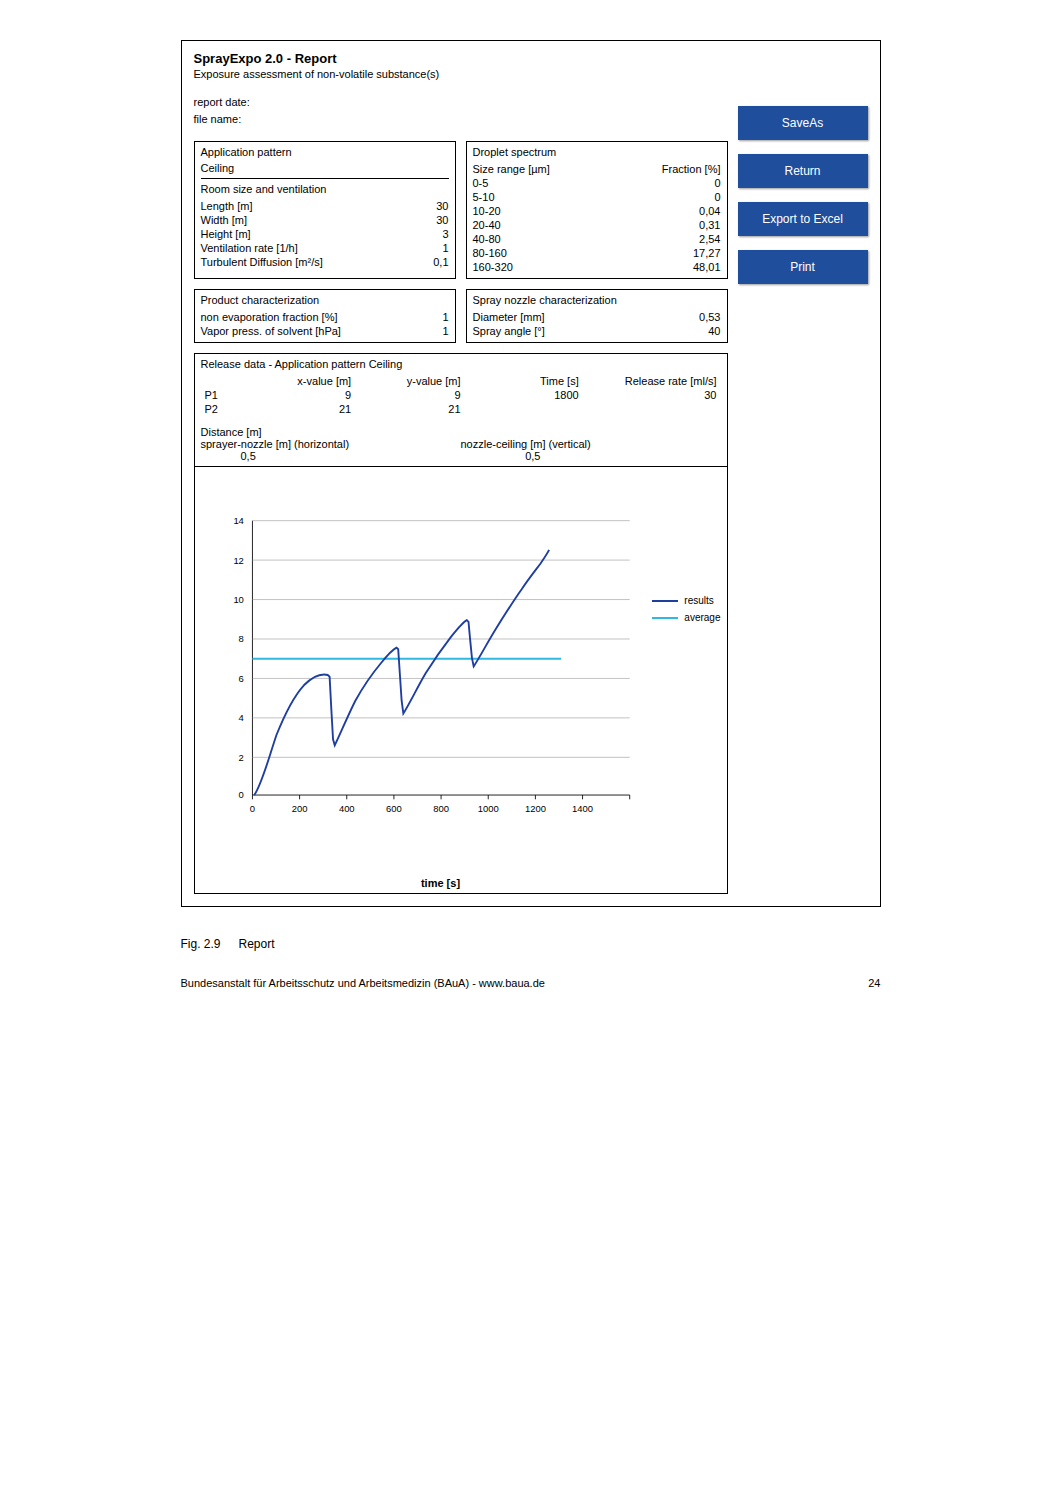SprayExpo 2.0 - Report
Exposure assessment of non-volatile substance(s)
report date:
file name:
Application pattern
Ceiling
Room size and ventilation
| Length [m] | 30 |
| Width [m] | 30 |
| Height [m] | 3 |
| Ventilation rate [1/h] | 1 |
| Turbulent Diffusion [m²/s] | 0,1 |
Droplet spectrum
| Size range [µm] | Fraction [%] |
| 0-5 | 0 |
| 5-10 | 0 |
| 10-20 | 0,04 |
| 20-40 | 0,31 |
| 40-80 | 2,54 |
| 80-160 | 17,27 |
| 160-320 | 48,01 |
Product characterization
| non evaporation fraction [%] | 1 |
| Vapor press. of solvent [hPa] | 1 |
Spray nozzle characterization
| Diameter [mm] | 0,53 |
| Spray angle [°] | 40 |
Release data - Application pattern Ceiling
| | x-value [m] | y-value [m] | Time [s] | Release rate [ml/s] |
| --- | --- | --- | --- | --- |
| P1 | 9 | 9 | 1800 | 30 |
| P2 | 21 | 21 | | |
Distance [m]
sprayer-nozzle [m] (horizontal)
nozzle-ceiling [m] (vertical)
0,5
0,5
14 12 10 8 6 4 2 0 0 200 400 600 800 1000 1200 1400
results
average
time [s]
SaveAs Return Export to Excel Print
Fig. 2.9 Report
Bundesanstalt für Arbeitsschutz und Arbeitsmedizin (BAuA) - www.baua.de
24